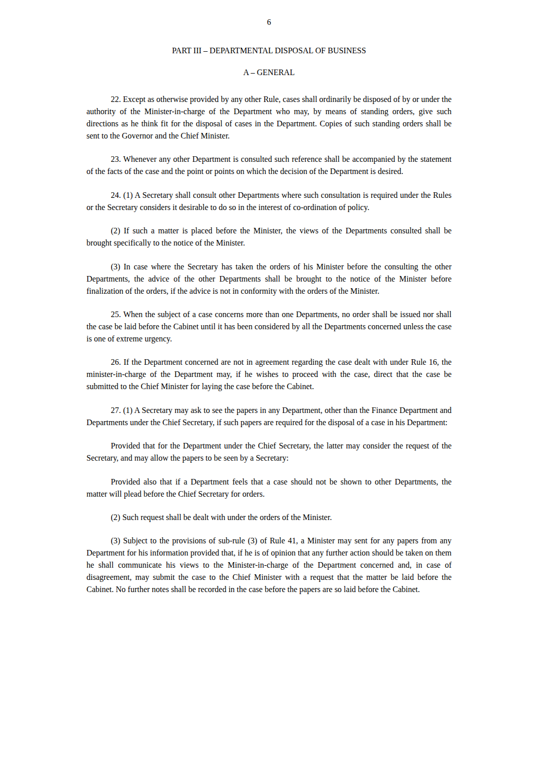6
PART III – DEPARTMENTAL DISPOSAL OF BUSINESS
A – GENERAL
22. Except as otherwise provided by any other Rule, cases shall ordinarily be disposed of by or under the authority of the Minister-in-charge of the Department who may, by means of standing orders, give such directions as he think fit for the disposal of cases in the Department. Copies of such standing orders shall be sent to the Governor and the Chief Minister.
23. Whenever any other Department is consulted such reference shall be accompanied by the statement of the facts of the case and the point or points on which the decision of the Department is desired.
24. (1) A Secretary shall consult other Departments where such consultation is required under the Rules or the Secretary considers it desirable to do so in the interest of co-ordination of policy.
(2) If such a matter is placed before the Minister, the views of the Departments consulted shall be brought specifically to the notice of the Minister.
(3) In case where the Secretary has taken the orders of his Minister before the consulting the other Departments, the advice of the other Departments shall be brought to the notice of the Minister before finalization of the orders, if the advice is not in conformity with the orders of the Minister.
25. When the subject of a case concerns more than one Departments, no order shall be issued nor shall the case be laid before the Cabinet until it has been considered by all the Departments concerned unless the case is one of extreme urgency.
26. If the Department concerned are not in agreement regarding the case dealt with under Rule 16, the minister-in-charge of the Department may, if he wishes to proceed with the case, direct that the case be submitted to the Chief Minister for laying the case before the Cabinet.
27. (1) A Secretary may ask to see the papers in any Department, other than the Finance Department and Departments under the Chief Secretary, if such papers are required for the disposal of a case in his Department:
Provided that for the Department under the Chief Secretary, the latter may consider the request of the Secretary, and may allow the papers to be seen by a Secretary:
Provided also that if a Department feels that a case should not be shown to other Departments, the matter will plead before the Chief Secretary for orders.
(2) Such request shall be dealt with under the orders of the Minister.
(3) Subject to the provisions of sub-rule (3) of Rule 41, a Minister may sent for any papers from any Department for his information provided that, if he is of opinion that any further action should be taken on them he shall communicate his views to the Minister-in-charge of the Department concerned and, in case of disagreement, may submit the case to the Chief Minister with a request that the matter be laid before the Cabinet. No further notes shall be recorded in the case before the papers are so laid before the Cabinet.